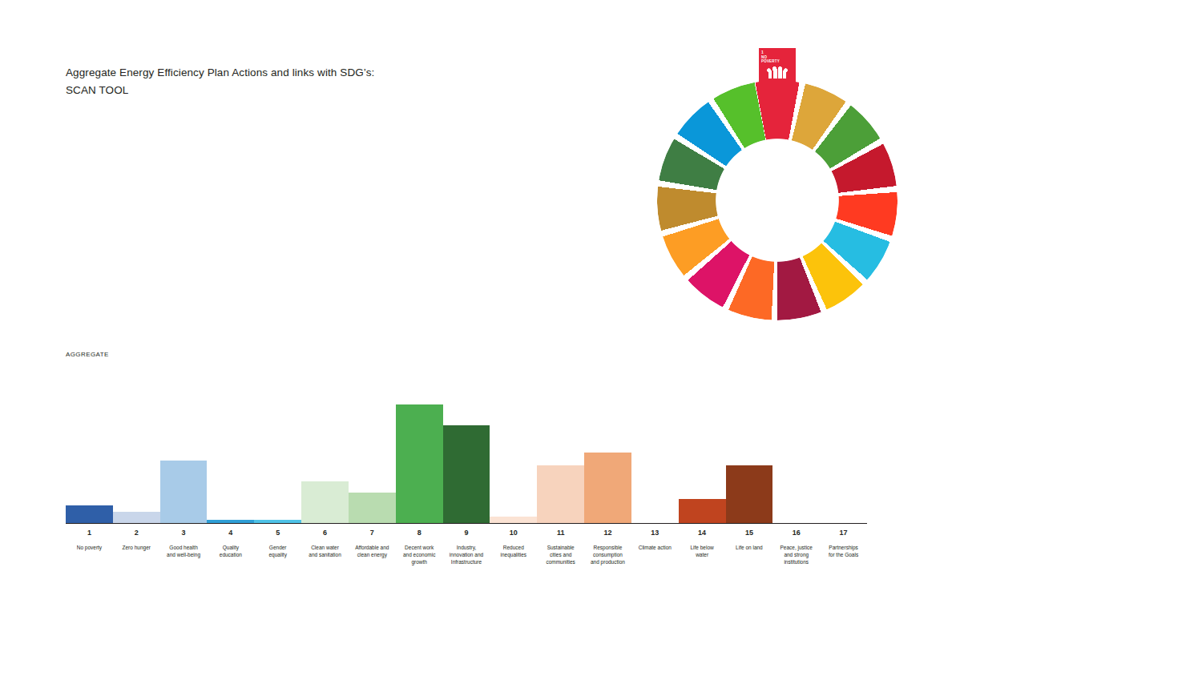Aggregate Energy Efficiency Plan Actions and links with SDG’s: SCAN TOOL
1 NO
POVERTY
AGGREGATE
1
2
3
4
5
6
7
8
9
10
11
12
13
14
15
16
17
No poverty
Zero hunger
Good health
and well-being
Quality
education
Gender
equality
Clean water
and sanitation
Affordable and
clean energy
Decent work
and economic
growth
Industry,
innovation and
Infrastructure
Reduced
inequalities
Sustainable
cities and
communities
Responsible
consumption
and production
Climate action
Life below
water
Life on land
Peace, justice
and strong
institutions
Partnerships
for the Goals